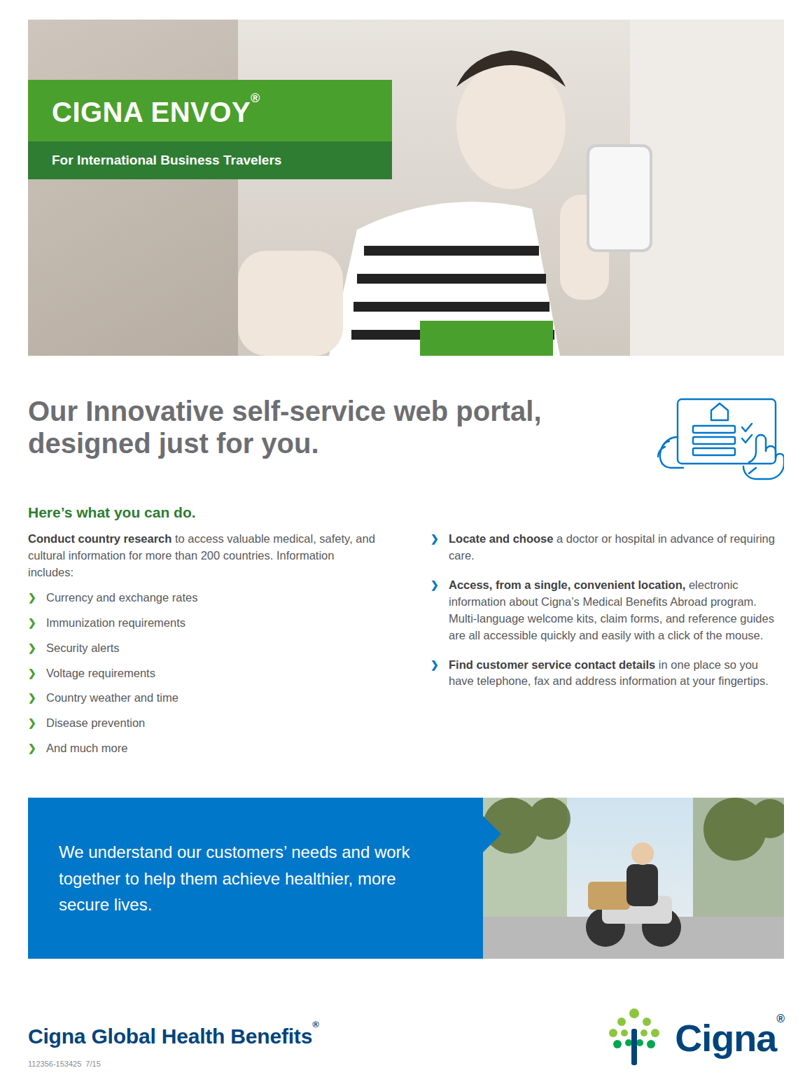CIGNA ENVOY®
For International Business Travelers
Our Innovative self-service web portal,
designed just for you.
Here’s what you can do.
Conduct country research to access valuable medical, safety, and cultural information for more than 200 countries. Information includes:
Currency and exchange rates
Immunization requirements
Security alerts
Voltage requirements
Country weather and time
Disease prevention
And much more
Locate and choose a doctor or hospital in advance of requiring care.
Access, from a single, convenient location, electronic information about Cigna’s Medical Benefits Abroad program. Multi-language welcome kits, claim forms, and reference guides are all accessible quickly and easily with a click of the mouse.
Find customer service contact details in one place so you have telephone, fax and address information at your fingertips.
We understand our customers’ needs and work together to help them achieve healthier, more secure lives.
Cigna Global Health Benefits®
112356-153425 7/15
Cigna®